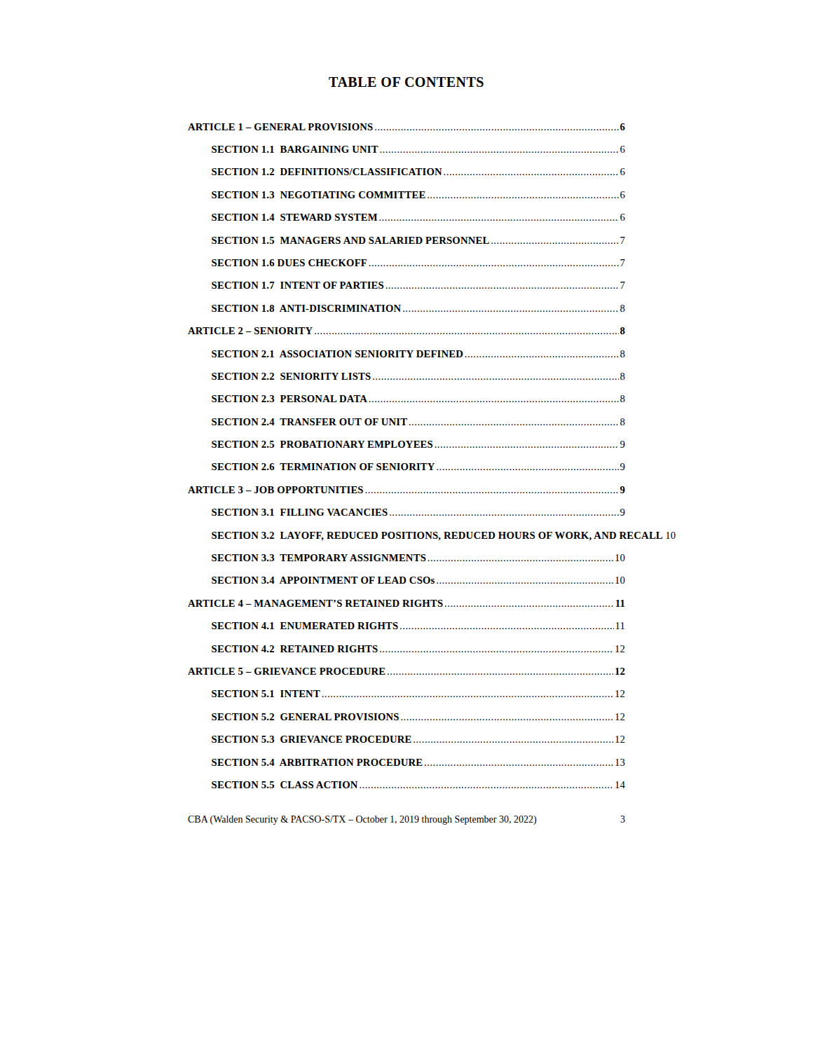TABLE OF CONTENTS
ARTICLE 1 – GENERAL PROVISIONS .......................................................................................................... 6
SECTION 1.1 BARGAINING UNIT ................................................................................................................. 6
SECTION 1.2 DEFINITIONS/CLASSIFICATION ............................................................................................... 6
SECTION 1.3 NEGOTIATING COMMITTEE ..................................................................................................... 6
SECTION 1.4 STEWARD SYSTEM ....................................................................................................................... 6
SECTION 1.5 MANAGERS AND SALARIED PERSONNEL ............................................................................. 7
SECTION 1.6 DUES CHECKOFF ......................................................................................................................... 7
SECTION 1.7 INTENT OF PARTIES ................................................................................................................. 7
SECTION 1.8 ANTI-DISCRIMINATION ......................................................................................................... 8
ARTICLE 2 – SENIORITY ..................................................................................................................................... 8
SECTION 2.1 ASSOCIATION SENIORITY DEFINED ..................................................................................... 8
SECTION 2.2 SENIORITY LISTS ......................................................................................................................... 8
SECTION 2.3 PERSONAL DATA ......................................................................................................................... 8
SECTION 2.4 TRANSFER OUT OF UNIT ............................................................................................................. 8
SECTION 2.5 PROBATIONARY EMPLOYEES ................................................................................................. 9
SECTION 2.6 TERMINATION OF SENIORITY ................................................................................................. 9
ARTICLE 3 – JOB OPPORTUNITIES ................................................................................................................. 9
SECTION 3.1 FILLING VACANCIES ................................................................................................................. 9
SECTION 3.2 LAYOFF, REDUCED POSITIONS, REDUCED HOURS OF WORK, AND RECALL ..... 10
SECTION 3.3 TEMPORARY ASSIGNMENTS ................................................................................................. 10
SECTION 3.4 APPOINTMENT OF LEAD CSOs ............................................................................................. 10
ARTICLE 4 – MANAGEMENT’S RETAINED RIGHTS ............................................................................. 11
SECTION 4.1 ENUMERATED RIGHTS ............................................................................................................. 11
SECTION 4.2 RETAINED RIGHTS ..................................................................................................................... 12
ARTICLE 5 – GRIEVANCE PROCEDURE ..................................................................................................... 12
SECTION 5.1 INTENT ................................................................................................................................. 12
SECTION 5.2 GENERAL PROVISIONS ............................................................................................................. 12
SECTION 5.3 GRIEVANCE PROCEDURE ......................................................................................................... 12
SECTION 5.4 ARBITRATION PROCEDURE ..................................................................................................... 13
SECTION 5.5 CLASS ACTION ......................................................................................................................... 14
CBA (Walden Security & PACSO-S/TX – October 1, 2019 through September 30, 2022) 3